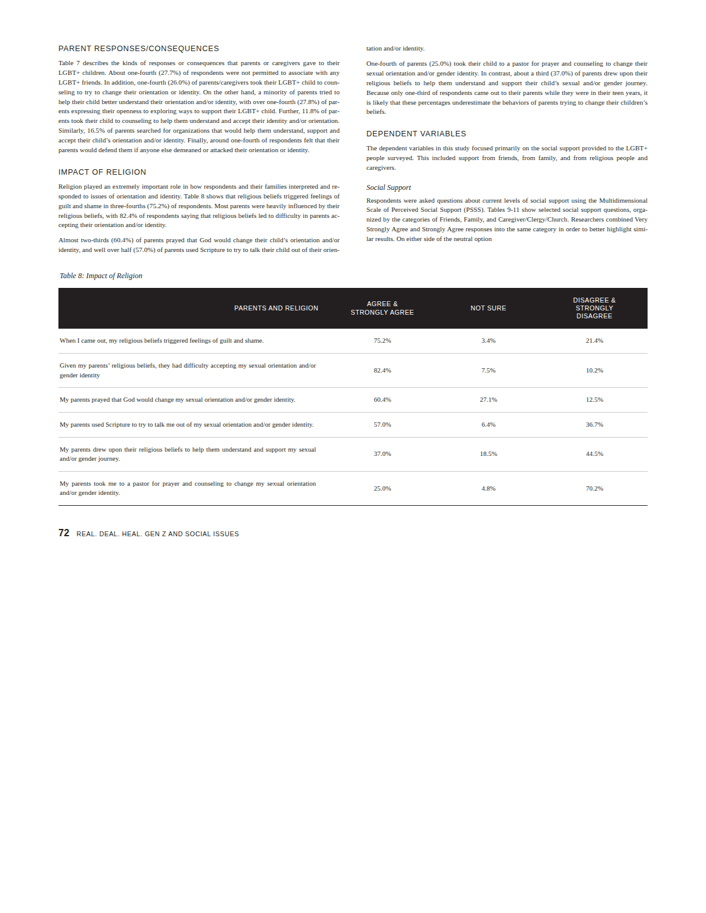Parent Responses/Consequences
Table 7 describes the kinds of responses or consequences that parents or caregivers gave to their LGBT+ children. About one-fourth (27.7%) of respondents were not permitted to associate with any LGBT+ friends. In addition, one-fourth (26.0%) of parents/caregivers took their LGBT+ child to counseling to try to change their orientation or identity. On the other hand, a minority of parents tried to help their child better understand their orientation and/or identity, with over one-fourth (27.8%) of parents expressing their openness to exploring ways to support their LGBT+ child. Further, 11.8% of parents took their child to counseling to help them understand and accept their identity and/or orientation. Similarly, 16.5% of parents searched for organizations that would help them understand, support and accept their child’s orientation and/or identity. Finally, around one-fourth of respondents felt that their parents would defend them if anyone else demeaned or attacked their orientation or identity.
Impact of Religion
Religion played an extremely important role in how respondents and their families interpreted and responded to issues of orientation and identity. Table 8 shows that religious beliefs triggered feelings of guilt and shame in three-fourths (75.2%) of respondents. Most parents were heavily influenced by their religious beliefs, with 82.4% of respondents saying that religious beliefs led to difficulty in parents accepting their orientation and/or identity.
Almost two-thirds (60.4%) of parents prayed that God would change their child’s orientation and/or identity, and well over half (57.0%) of parents used Scripture to try to talk their child out of their orientation and/or identity.
One-fourth of parents (25.0%) took their child to a pastor for prayer and counseling to change their sexual orientation and/or gender identity. In contrast, about a third (37.0%) of parents drew upon their religious beliefs to help them understand and support their child’s sexual and/or gender journey. Because only one-third of respondents came out to their parents while they were in their teen years, it is likely that these percentages underestimate the behaviors of parents trying to change their children’s beliefs.
Dependent Variables
The dependent variables in this study focused primarily on the social support provided to the LGBT+ people surveyed. This included support from friends, from family, and from religious people and caregivers.
Social Support
Respondents were asked questions about current levels of social support using the Multidimensional Scale of Perceived Social Support (PSSS). Tables 9-11 show selected social support questions, organized by the categories of Friends, Family, and Caregiver/Clergy/Church. Researchers combined Very Strongly Agree and Strongly Agree responses into the same category in order to better highlight similar results. On either side of the neutral option
Table 8: Impact of Religion
| Parents and Religion | Agree & Strongly Agree | Not Sure | Disagree & Strongly Disagree |
| --- | --- | --- | --- |
| When I came out, my religious beliefs triggered feelings of guilt and shame. | 75.2% | 3.4% | 21.4% |
| Given my parents’ religious beliefs, they had difficulty accepting my sexual orientation and/or gender identity | 82.4% | 7.5% | 10.2% |
| My parents prayed that God would change my sexual orientation and/or gender identity. | 60.4% | 27.1% | 12.5% |
| My parents used Scripture to try to talk me out of my sexual orientation and/or gender identity. | 57.0% | 6.4% | 36.7% |
| My parents drew upon their religious beliefs to help them understand and support my sexual and/or gender journey. | 37.0% | 18.5% | 44.5% |
| My parents took me to a pastor for prayer and counseling to change my sexual orientation and/or gender identity. | 25.0% | 4.8% | 70.2% |
72 Real. Deal. Heal. Gen Z and Social Issues